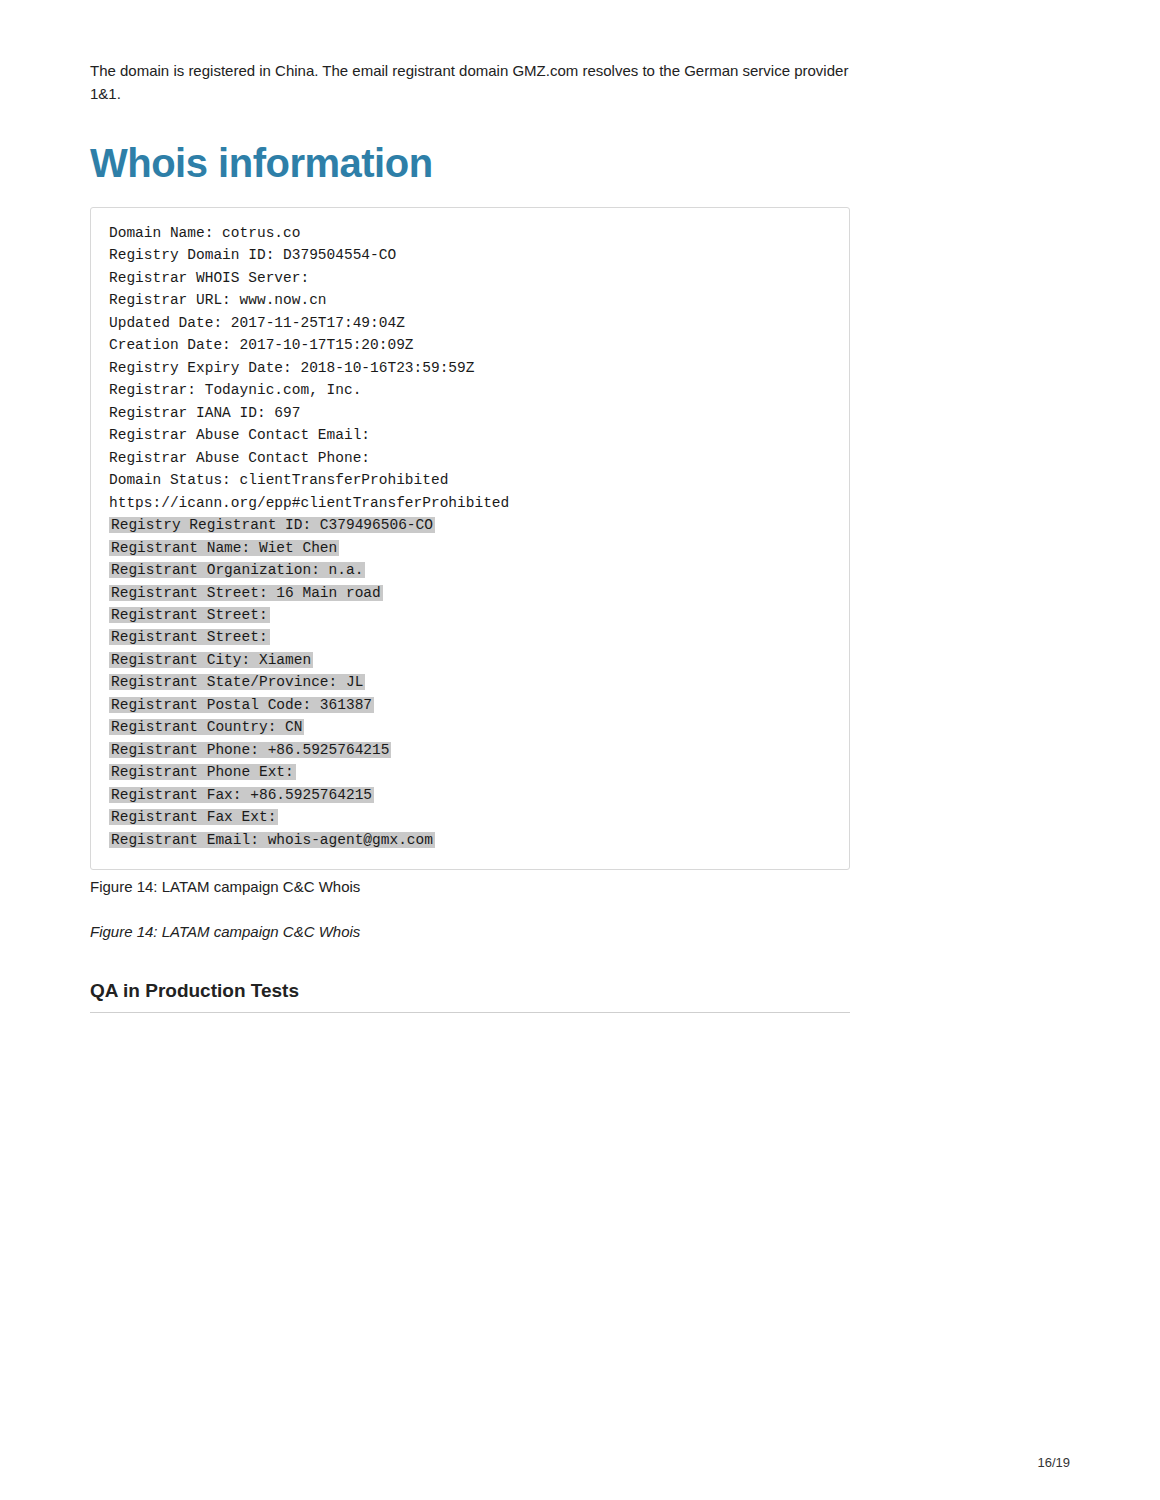The domain is registered in China. The email registrant domain GMZ.com resolves to the German service provider 1&1.
Whois information
Domain Name: cotrus.co
Registry Domain ID: D379504554-CO
Registrar WHOIS Server:
Registrar URL: www.now.cn
Updated Date: 2017-11-25T17:49:04Z
Creation Date: 2017-10-17T15:20:09Z
Registry Expiry Date: 2018-10-16T23:59:59Z
Registrar: Todaynic.com, Inc.
Registrar IANA ID: 697
Registrar Abuse Contact Email:
Registrar Abuse Contact Phone:
Domain Status: clientTransferProhibited https://icann.org/epp#clientTransferProhibited
Registry Registrant ID: C379496506-CO
Registrant Name: Wiet Chen
Registrant Organization: n.a.
Registrant Street: 16 Main road
Registrant Street:
Registrant Street:
Registrant City: Xiamen
Registrant State/Province: JL
Registrant Postal Code: 361387
Registrant Country: CN
Registrant Phone: +86.5925764215
Registrant Phone Ext:
Registrant Fax: +86.5925764215
Registrant Fax Ext:
Registrant Email: whois-agent@gmx.com
Figure 14: LATAM campaign C&C Whois
Figure 14: LATAM campaign C&C Whois
QA in Production Tests
16/19